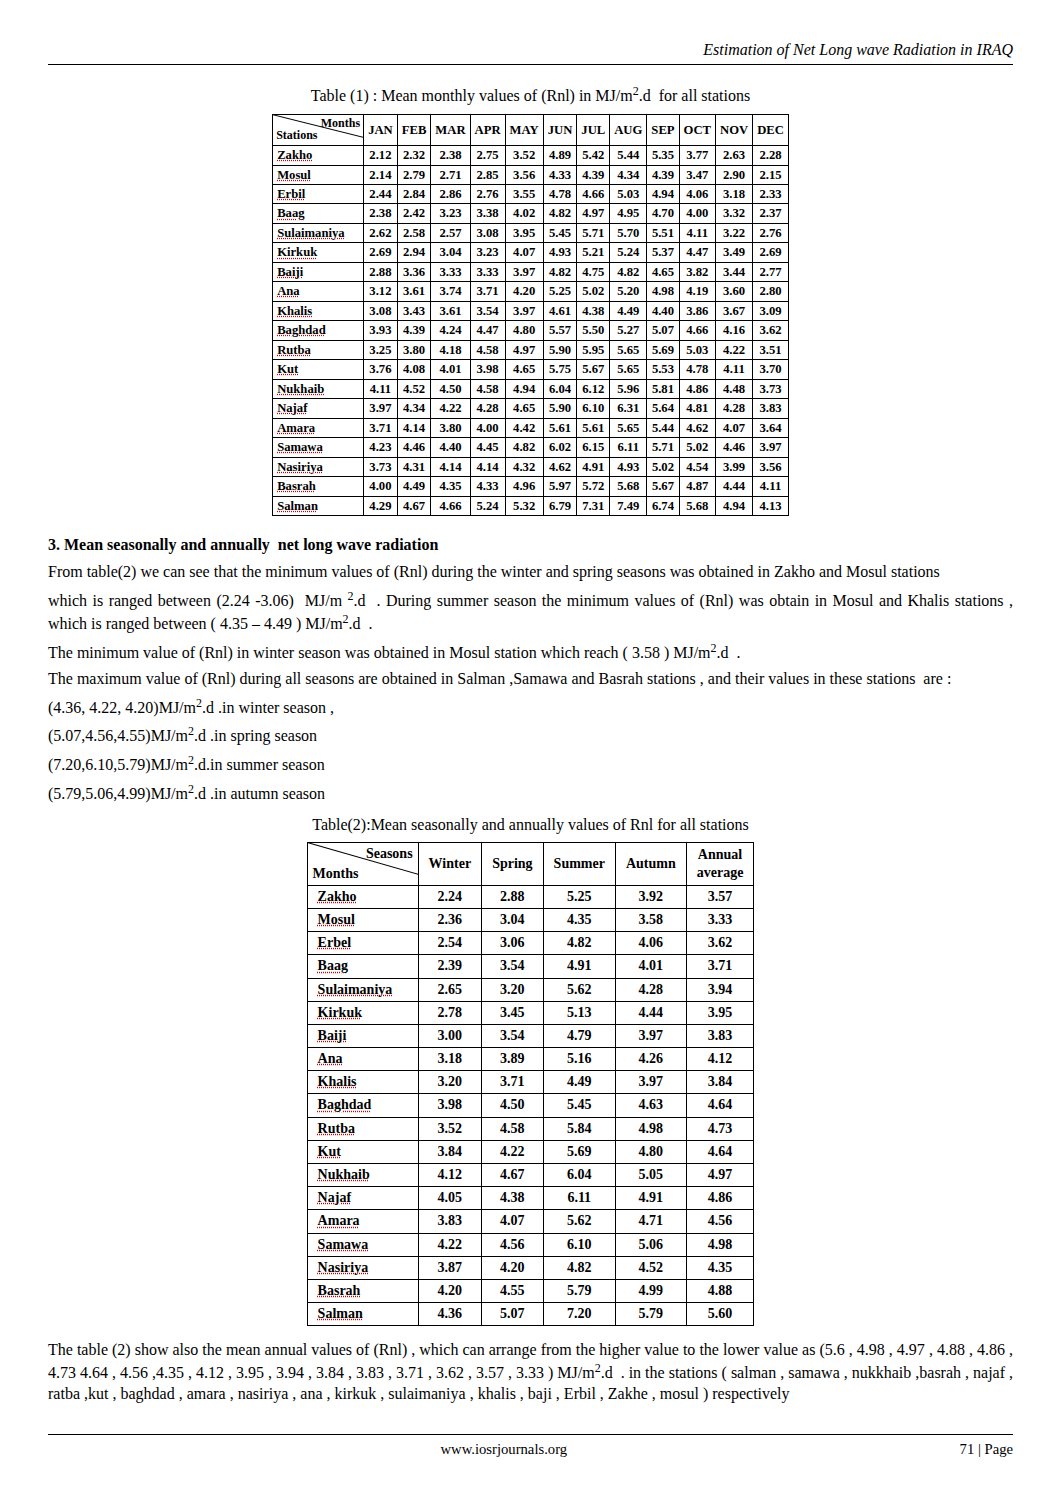Estimation of Net Long wave Radiation in IRAQ
Table (1) : Mean monthly values of (Rnl) in MJ/m2.d for all stations
| Months Stations | JAN | FEB | MAR | APR | MAY | JUN | JUL | AUG | SEP | OCT | NOV | DEC |
| --- | --- | --- | --- | --- | --- | --- | --- | --- | --- | --- | --- | --- |
| Zakho | 2.12 | 2.32 | 2.38 | 2.75 | 3.52 | 4.89 | 5.42 | 5.44 | 5.35 | 3.77 | 2.63 | 2.28 |
| Mosul | 2.14 | 2.79 | 2.71 | 2.85 | 3.56 | 4.33 | 4.39 | 4.34 | 4.39 | 3.47 | 2.90 | 2.15 |
| Erbil | 2.44 | 2.84 | 2.86 | 2.76 | 3.55 | 4.78 | 4.66 | 5.03 | 4.94 | 4.06 | 3.18 | 2.33 |
| Baag | 2.38 | 2.42 | 3.23 | 3.38 | 4.02 | 4.82 | 4.97 | 4.95 | 4.70 | 4.00 | 3.32 | 2.37 |
| Sulaimaniya | 2.62 | 2.58 | 2.57 | 3.08 | 3.95 | 5.45 | 5.71 | 5.70 | 5.51 | 4.11 | 3.22 | 2.76 |
| Kirkuk | 2.69 | 2.94 | 3.04 | 3.23 | 4.07 | 4.93 | 5.21 | 5.24 | 5.37 | 4.47 | 3.49 | 2.69 |
| Baiji | 2.88 | 3.36 | 3.33 | 3.33 | 3.97 | 4.82 | 4.75 | 4.82 | 4.65 | 3.82 | 3.44 | 2.77 |
| Ana | 3.12 | 3.61 | 3.74 | 3.71 | 4.20 | 5.25 | 5.02 | 5.20 | 4.98 | 4.19 | 3.60 | 2.80 |
| Khalis | 3.08 | 3.43 | 3.61 | 3.54 | 3.97 | 4.61 | 4.38 | 4.49 | 4.40 | 3.86 | 3.67 | 3.09 |
| Baghdad | 3.93 | 4.39 | 4.24 | 4.47 | 4.80 | 5.57 | 5.50 | 5.27 | 5.07 | 4.66 | 4.16 | 3.62 |
| Rutba | 3.25 | 3.80 | 4.18 | 4.58 | 4.97 | 5.90 | 5.95 | 5.65 | 5.69 | 5.03 | 4.22 | 3.51 |
| Kut | 3.76 | 4.08 | 4.01 | 3.98 | 4.65 | 5.75 | 5.67 | 5.65 | 5.53 | 4.78 | 4.11 | 3.70 |
| Nukhaib | 4.11 | 4.52 | 4.50 | 4.58 | 4.94 | 6.04 | 6.12 | 5.96 | 5.81 | 4.86 | 4.48 | 3.73 |
| Najaf | 3.97 | 4.34 | 4.22 | 4.28 | 4.65 | 5.90 | 6.10 | 6.31 | 5.64 | 4.81 | 4.28 | 3.83 |
| Amara | 3.71 | 4.14 | 3.80 | 4.00 | 4.42 | 5.61 | 5.61 | 5.65 | 5.44 | 4.62 | 4.07 | 3.64 |
| Samawa | 4.23 | 4.46 | 4.40 | 4.45 | 4.82 | 6.02 | 6.15 | 6.11 | 5.71 | 5.02 | 4.46 | 3.97 |
| Nasiriya | 3.73 | 4.31 | 4.14 | 4.14 | 4.32 | 4.62 | 4.91 | 4.93 | 5.02 | 4.54 | 3.99 | 3.56 |
| Basrah | 4.00 | 4.49 | 4.35 | 4.33 | 4.96 | 5.97 | 5.72 | 5.68 | 5.67 | 4.87 | 4.44 | 4.11 |
| Salman | 4.29 | 4.67 | 4.66 | 5.24 | 5.32 | 6.79 | 7.31 | 7.49 | 6.74 | 5.68 | 4.94 | 4.13 |
3. Mean seasonally and annually net long wave radiation
From table(2) we can see that the minimum values of (Rnl) during the winter and spring seasons was obtained in Zakho and Mosul stations
which is ranged between (2.24 -3.06) MJ/m 2.d . During summer season the minimum values of (Rnl) was obtain in Mosul and Khalis stations , which is ranged between ( 4.35 – 4.49 ) MJ/m2.d .
The minimum value of (Rnl) in winter season was obtained in Mosul station which reach ( 3.58 ) MJ/m2.d .
The maximum value of (Rnl) during all seasons are obtained in Salman ,Samawa and Basrah stations , and their values in these stations are :
(4.36, 4.22, 4.20)MJ/m2.d .in winter season ,
(5.07,4.56,4.55)MJ/m2.d .in spring season
(7.20,6.10,5.79)MJ/m2.d.in summer season
(5.79,5.06,4.99)MJ/m2.d .in autumn season
Table(2):Mean seasonally and annually values of Rnl for all stations
| Seasons Months | Winter | Spring | Summer | Autumn | Annual average |
| --- | --- | --- | --- | --- | --- |
| Zakho | 2.24 | 2.88 | 5.25 | 3.92 | 3.57 |
| Mosul | 2.36 | 3.04 | 4.35 | 3.58 | 3.33 |
| Erbel | 2.54 | 3.06 | 4.82 | 4.06 | 3.62 |
| Baag | 2.39 | 3.54 | 4.91 | 4.01 | 3.71 |
| Sulaimaniya | 2.65 | 3.20 | 5.62 | 4.28 | 3.94 |
| Kirkuk | 2.78 | 3.45 | 5.13 | 4.44 | 3.95 |
| Baiji | 3.00 | 3.54 | 4.79 | 3.97 | 3.83 |
| Ana | 3.18 | 3.89 | 5.16 | 4.26 | 4.12 |
| Khalis | 3.20 | 3.71 | 4.49 | 3.97 | 3.84 |
| Baghdad | 3.98 | 4.50 | 5.45 | 4.63 | 4.64 |
| Rutba | 3.52 | 4.58 | 5.84 | 4.98 | 4.73 |
| Kut | 3.84 | 4.22 | 5.69 | 4.80 | 4.64 |
| Nukhaib | 4.12 | 4.67 | 6.04 | 5.05 | 4.97 |
| Najaf | 4.05 | 4.38 | 6.11 | 4.91 | 4.86 |
| Amara | 3.83 | 4.07 | 5.62 | 4.71 | 4.56 |
| Samawa | 4.22 | 4.56 | 6.10 | 5.06 | 4.98 |
| Nasiriya | 3.87 | 4.20 | 4.82 | 4.52 | 4.35 |
| Basrah | 4.20 | 4.55 | 5.79 | 4.99 | 4.88 |
| Salman | 4.36 | 5.07 | 7.20 | 5.79 | 5.60 |
The table (2) show also the mean annual values of (Rnl) , which can arrange from the higher value to the lower value as (5.6 , 4.98 , 4.97 , 4.88 , 4.86 , 4.73 4.64 , 4.56 ,4.35 , 4.12 , 3.95 , 3.94 , 3.84 , 3.83 , 3.71 , 3.62 , 3.57 , 3.33 ) MJ/m2.d . in the stations ( salman , samawa , nukkhaib ,basrah , najaf , ratba ,kut , baghdad , amara , nasiriya , ana , kirkuk , sulaimaniya , khalis , baji , Erbil , Zakhe , mosul ) respectively
www.iosrjournals.org 71 | Page